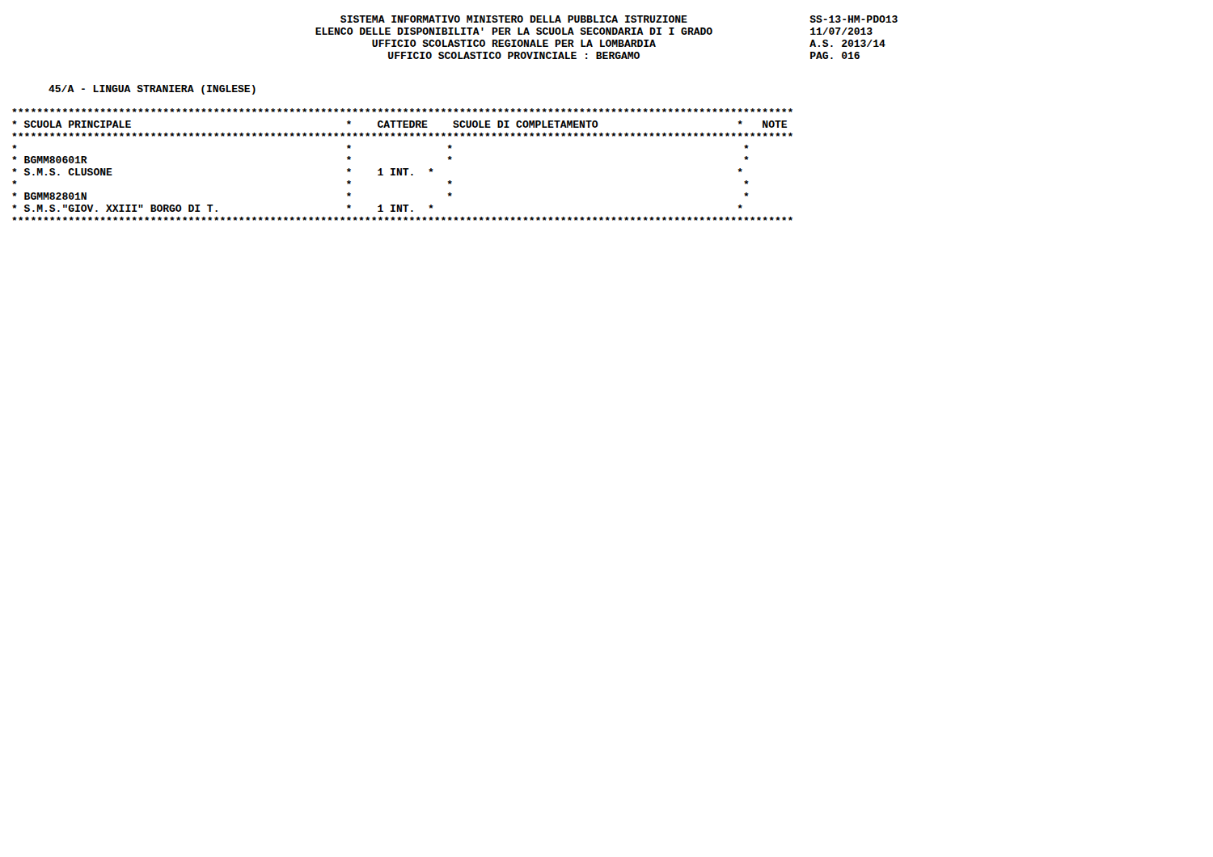SISTEMA INFORMATIVO MINISTERO DELLA PUBBLICA ISTRUZIONE
ELENCO DELLE DISPONIBILITA' PER LA SCUOLA SECONDARIA DI I GRADO
UFFICIO SCOLASTICO REGIONALE PER LA LOMBARDIA
UFFICIO SCOLASTICO PROVINCIALE : BERGAMO
SS-13-HM-PDO13
11/07/2013
A.S. 2013/14
PAG. 016
45/A - LINGUA STRANIERA (INGLESE)
****************************************************************************************************************************
* SCUOLA PRINCIPALE                                  *    CATTEDRE    SCUOLE DI COMPLETAMENTO                      *   NOTE
****************************************************************************************************************************
*                                                    *               *                                              *
* BGMM80601R                                         *               *                                              *
* S.M.S. CLUSONE                                     *    1 INT.  *                                                *
*                                                    *               *                                              *
* BGMM82801N                                         *               *                                              *
* S.M.S."GIOV. XXIII" BORGO DI T.                    *    1 INT.  *                                                *
****************************************************************************************************************************